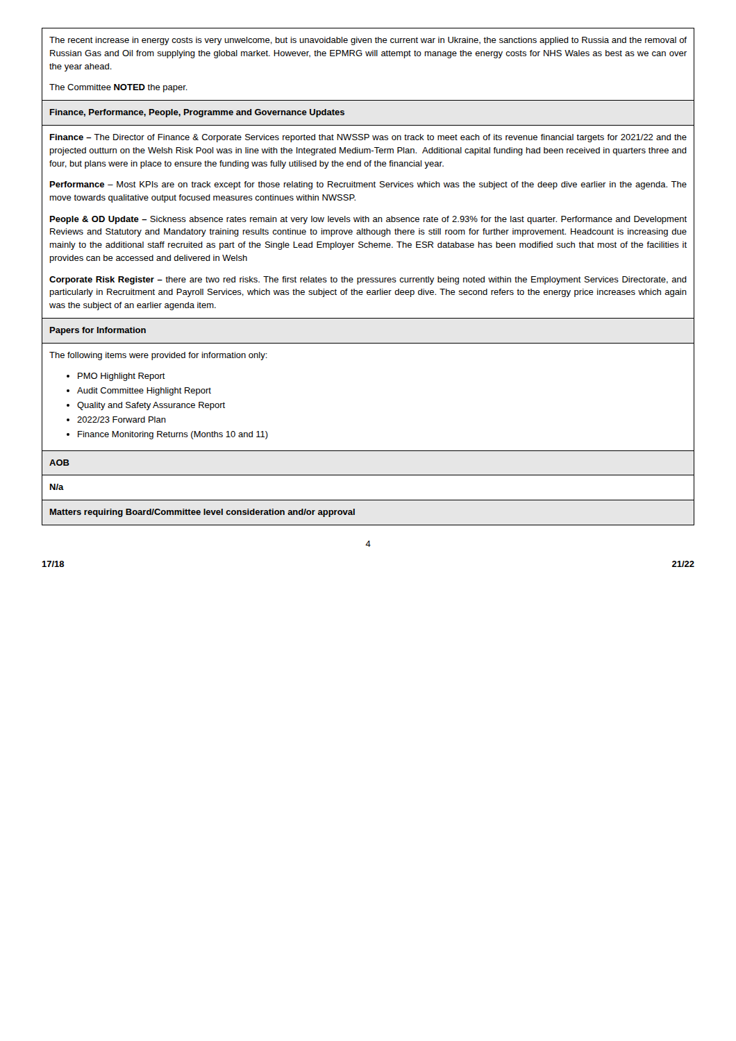| The recent increase in energy costs is very unwelcome, but is unavoidable given the current war in Ukraine, the sanctions applied to Russia and the removal of Russian Gas and Oil from supplying the global market. However, the EPMRG will attempt to manage the energy costs for NHS Wales as best as we can over the year ahead. The Committee NOTED the paper. |
| Finance, Performance, People, Programme and Governance Updates |
| Finance – The Director of Finance & Corporate Services reported that NWSSP was on track to meet each of its revenue financial targets for 2021/22 and the projected outturn on the Welsh Risk Pool was in line with the Integrated Medium-Term Plan. Additional capital funding had been received in quarters three and four, but plans were in place to ensure the funding was fully utilised by the end of the financial year. Performance – Most KPIs are on track except for those relating to Recruitment Services which was the subject of the deep dive earlier in the agenda. The move towards qualitative output focused measures continues within NWSSP. People & OD Update – Sickness absence rates remain at very low levels with an absence rate of 2.93% for the last quarter. Performance and Development Reviews and Statutory and Mandatory training results continue to improve although there is still room for further improvement. Headcount is increasing due mainly to the additional staff recruited as part of the Single Lead Employer Scheme. The ESR database has been modified such that most of the facilities it provides can be accessed and delivered in Welsh Corporate Risk Register – there are two red risks. The first relates to the pressures currently being noted within the Employment Services Directorate, and particularly in Recruitment and Payroll Services, which was the subject of the earlier deep dive. The second refers to the energy price increases which again was the subject of an earlier agenda item. |
| Papers for Information |
| The following items were provided for information only: PMO Highlight Report Audit Committee Highlight Report Quality and Safety Assurance Report 2022/23 Forward Plan Finance Monitoring Returns (Months 10 and 11) |
| AOB |
| N/a |
| Matters requiring Board/Committee level consideration and/or approval |
4
17/18 21/22